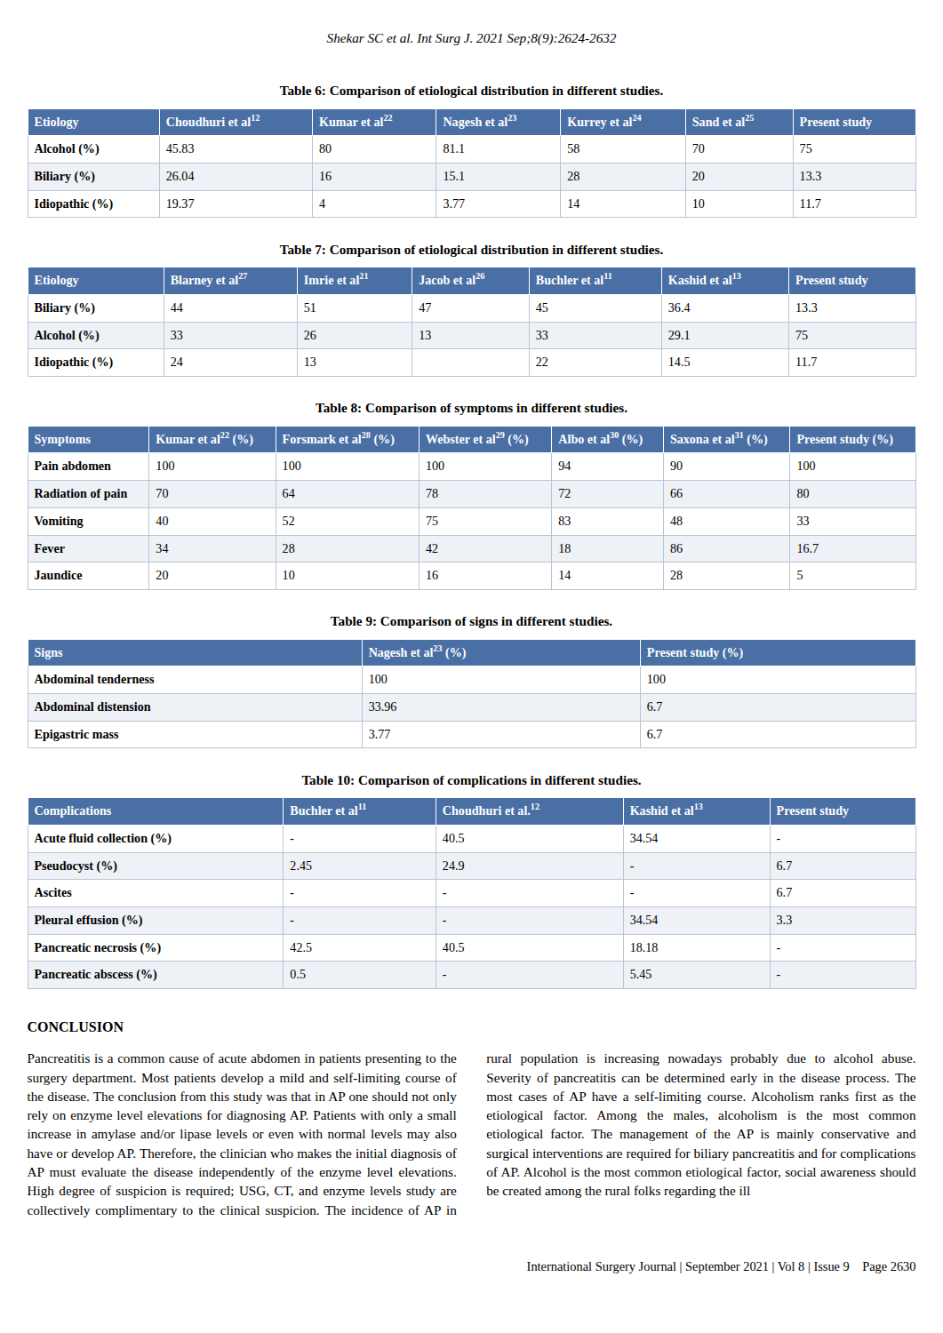Shekar SC et al. Int Surg J. 2021 Sep;8(9):2624-2632
Table 6: Comparison of etiological distribution in different studies.
| Etiology | Choudhuri et al 12 | Kumar et al 22 | Nagesh et al 23 | Kurrey et al 24 | Sand et al 25 | Present study |
| --- | --- | --- | --- | --- | --- | --- |
| Alcohol (%) | 45.83 | 80 | 81.1 | 58 | 70 | 75 |
| Biliary (%) | 26.04 | 16 | 15.1 | 28 | 20 | 13.3 |
| Idiopathic (%) | 19.37 | 4 | 3.77 | 14 | 10 | 11.7 |
Table 7: Comparison of etiological distribution in different studies.
| Etiology | Blarney et al 27 | Imrie et al 21 | Jacob et al 26 | Buchler et al 11 | Kashid et al 13 | Present study |
| --- | --- | --- | --- | --- | --- | --- |
| Biliary (%) | 44 | 51 | 47 | 45 | 36.4 | 13.3 |
| Alcohol (%) | 33 | 26 | 13 | 33 | 29.1 | 75 |
| Idiopathic (%) | 24 | 13 | | 22 | 14.5 | 11.7 |
Table 8: Comparison of symptoms in different studies.
| Symptoms | Kumar et al 22 (%) | Forsmark et al 28 (%) | Webster et al 29 (%) | Albo et al 30 (%) | Saxona et al 31 (%) | Present study (%) |
| --- | --- | --- | --- | --- | --- | --- |
| Pain abdomen | 100 | 100 | 100 | 94 | 90 | 100 |
| Radiation of pain | 70 | 64 | 78 | 72 | 66 | 80 |
| Vomiting | 40 | 52 | 75 | 83 | 48 | 33 |
| Fever | 34 | 28 | 42 | 18 | 86 | 16.7 |
| Jaundice | 20 | 10 | 16 | 14 | 28 | 5 |
Table 9: Comparison of signs in different studies.
| Signs | Nagesh et al 23 (%) | Present study (%) |
| --- | --- | --- |
| Abdominal tenderness | 100 | 100 |
| Abdominal distension | 33.96 | 6.7 |
| Epigastric mass | 3.77 | 6.7 |
Table 10: Comparison of complications in different studies.
| Complications | Buchler et al 11 | Choudhuri et al. 12 | Kashid et al 13 | Present study |
| --- | --- | --- | --- | --- |
| Acute fluid collection (%) | - | 40.5 | 34.54 | - |
| Pseudocyst (%) | 2.45 | 24.9 | - | 6.7 |
| Ascites | - | - | - | 6.7 |
| Pleural effusion (%) | - | - | 34.54 | 3.3 |
| Pancreatic necrosis (%) | 42.5 | 40.5 | 18.18 | - |
| Pancreatic abscess (%) | 0.5 | - | 5.45 | - |
CONCLUSION
Pancreatitis is a common cause of acute abdomen in patients presenting to the surgery department. Most patients develop a mild and self-limiting course of the disease. The conclusion from this study was that in AP one should not only rely on enzyme level elevations for diagnosing AP. Patients with only a small increase in amylase and/or lipase levels or even with normal levels may also have or develop AP. Therefore, the clinician who makes the initial diagnosis of AP must evaluate the disease independently of the enzyme level elevations. High degree of suspicion is required; USG, CT, and enzyme levels study are collectively complimentary to the clinical suspicion. The incidence of AP in rural population is increasing nowadays probably due to alcohol abuse. Severity of pancreatitis can be determined early in the disease process. The most cases of AP have a self-limiting course. Alcoholism ranks first as the etiological factor. Among the males, alcoholism is the most common etiological factor. The management of the AP is mainly conservative and surgical interventions are required for biliary pancreatitis and for complications of AP. Alcohol is the most common etiological factor, social awareness should be created among the rural folks regarding the ill
International Surgery Journal | September 2021 | Vol 8 | Issue 9 Page 2630